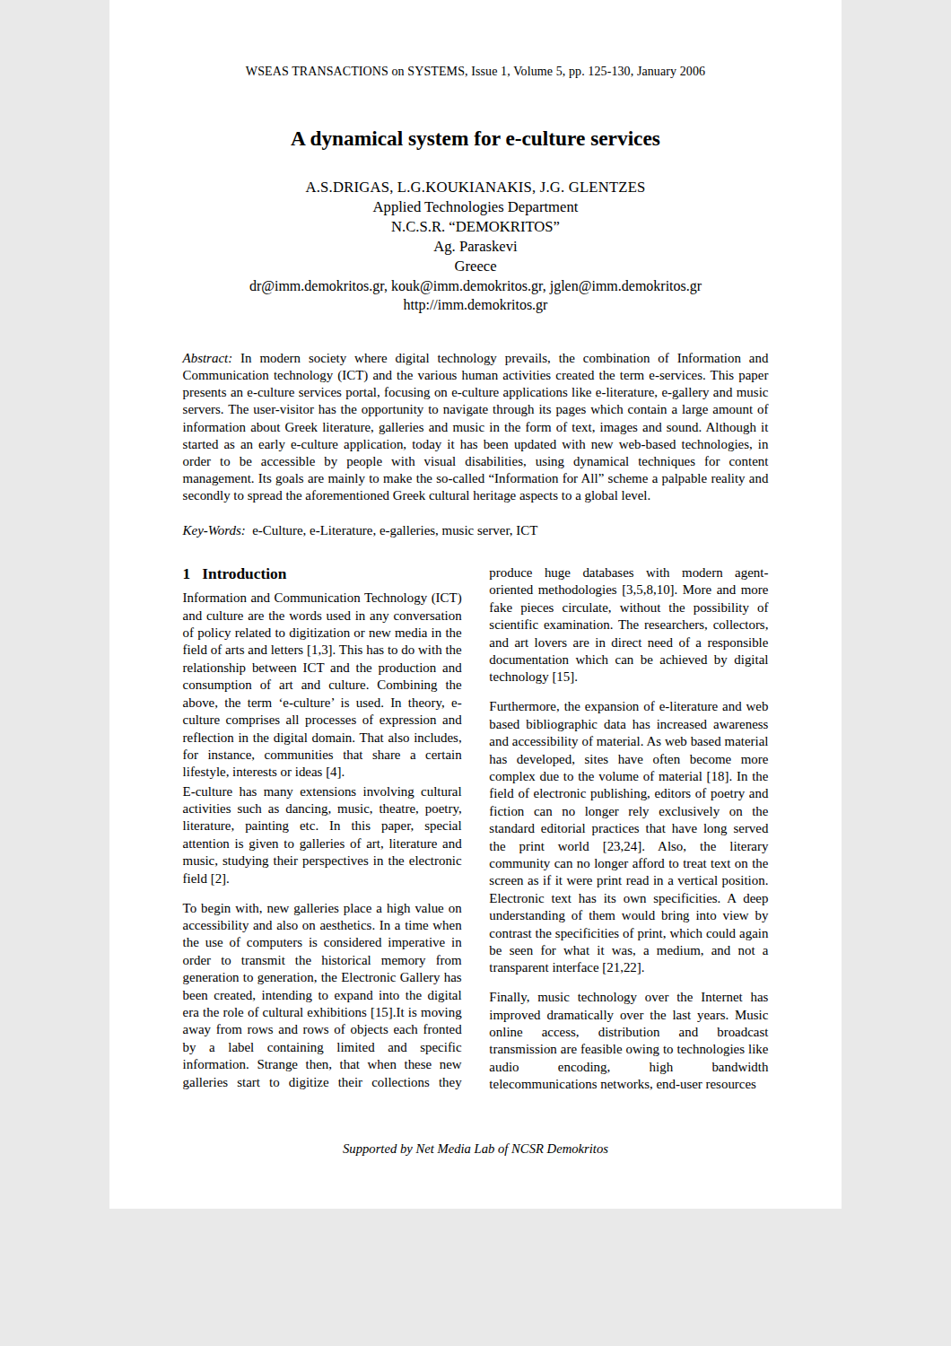WSEAS TRANSACTIONS on SYSTEMS, Issue 1, Volume 5, pp. 125-130, January 2006
A dynamical system for e-culture services
A.S.DRIGAS, L.G.KOUKIANAKIS, J.G. GLENTZES
Applied Technologies Department
N.C.S.R. “DEMOKRITOS”
Ag. Paraskevi
Greece
dr@imm.demokritos.gr, kouk@imm.demokritos.gr, jglen@imm.demokritos.gr
http://imm.demokritos.gr
Abstract: In modern society where digital technology prevails, the combination of Information and Communication technology (ICT) and the various human activities created the term e-services. This paper presents an e-culture services portal, focusing on e-culture applications like e-literature, e-gallery and music servers. The user-visitor has the opportunity to navigate through its pages which contain a large amount of information about Greek literature, galleries and music in the form of text, images and sound. Although it started as an early e-culture application, today it has been updated with new web-based technologies, in order to be accessible by people with visual disabilities, using dynamical techniques for content management. Its goals are mainly to make the so-called “Information for All” scheme a palpable reality and secondly to spread the aforementioned Greek cultural heritage aspects to a global level.
Key-Words: e-Culture, e-Literature, e-galleries, music server, ICT
1 Introduction
Information and Communication Technology (ICT) and culture are the words used in any conversation of policy related to digitization or new media in the field of arts and letters [1,3]. This has to do with the relationship between ICT and the production and consumption of art and culture. Combining the above, the term ‘e-culture’ is used. In theory, e-culture comprises all processes of expression and reflection in the digital domain. That also includes, for instance, communities that share a certain lifestyle, interests or ideas [4].
E-culture has many extensions involving cultural activities such as dancing, music, theatre, poetry, literature, painting etc. In this paper, special attention is given to galleries of art, literature and music, studying their perspectives in the electronic field [2].
To begin with, new galleries place a high value on accessibility and also on aesthetics. In a time when the use of computers is considered imperative in order to transmit the historical memory from generation to generation, the Electronic Gallery has been created, intending to expand into the digital era the role of cultural exhibitions [15].It is moving away from rows and rows of objects each fronted by a label containing limited and specific information. Strange then, that when these new galleries start to digitize their collections they produce huge databases with modern agent-oriented methodologies [3,5,8,10]. More and more fake pieces circulate, without the possibility of scientific examination. The researchers, collectors, and art lovers are in direct need of a responsible documentation which can be achieved by digital technology [15].
Furthermore, the expansion of e-literature and web based bibliographic data has increased awareness and accessibility of material. As web based material has developed, sites have often become more complex due to the volume of material [18]. In the field of electronic publishing, editors of poetry and fiction can no longer rely exclusively on the standard editorial practices that have long served the print world [23,24]. Also, the literary community can no longer afford to treat text on the screen as if it were print read in a vertical position. Electronic text has its own specificities. A deep understanding of them would bring into view by contrast the specificities of print, which could again be seen for what it was, a medium, and not a transparent interface [21,22].
Finally, music technology over the Internet has improved dramatically over the last years. Music online access, distribution and broadcast transmission are feasible owing to technologies like audio encoding, high bandwidth telecommunications networks, end-user resources
Supported by Net Media Lab of NCSR Demokritos